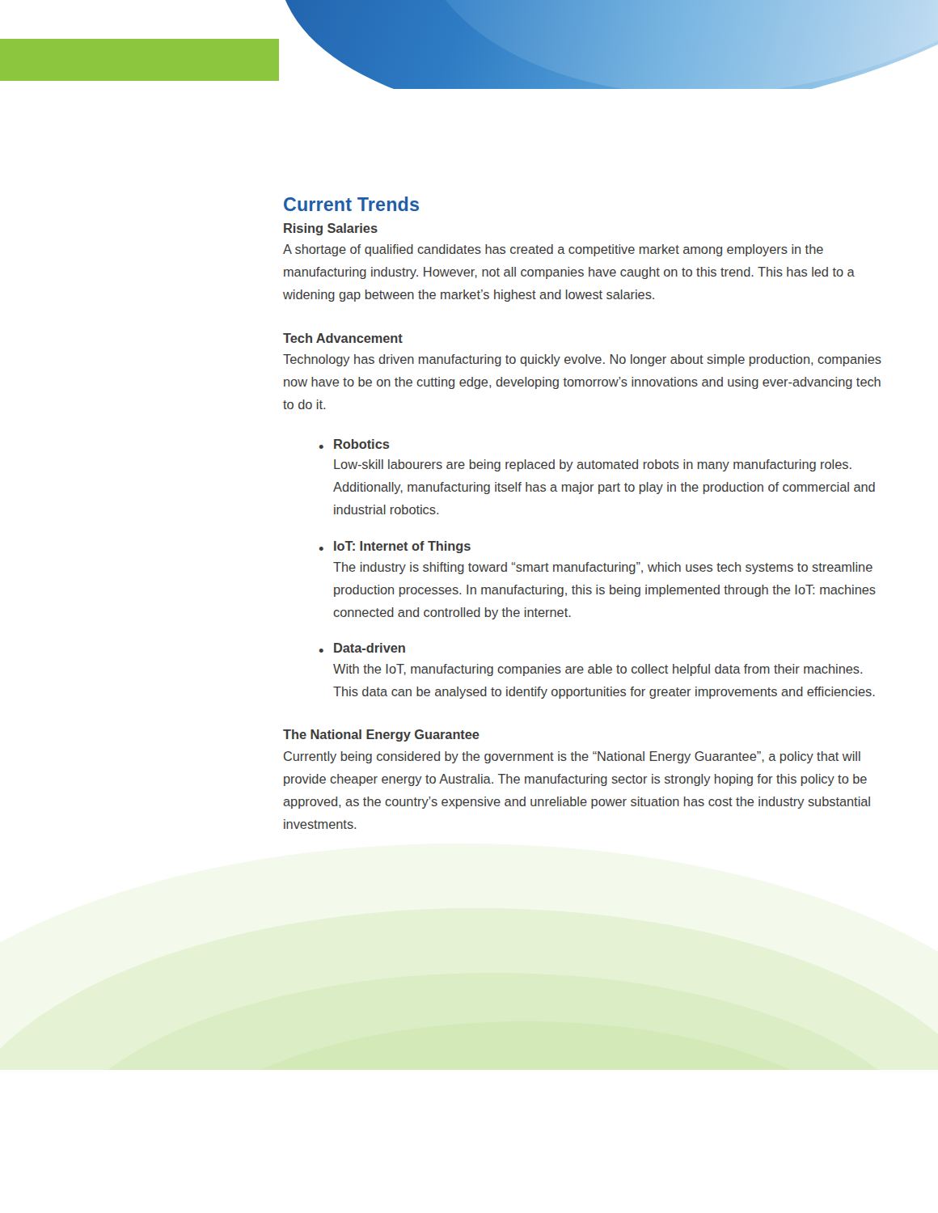Current Trends
Rising Salaries
A shortage of qualified candidates has created a competitive market among employers in the manufacturing industry. However, not all companies have caught on to this trend. This has led to a widening gap between the market’s highest and lowest salaries.
Tech Advancement
Technology has driven manufacturing to quickly evolve. No longer about simple production, companies now have to be on the cutting edge, developing tomorrow’s innovations and using ever-advancing tech to do it.
Robotics Low-skill labourers are being replaced by automated robots in many manufacturing roles. Additionally, manufacturing itself has a major part to play in the production of commercial and industrial robotics.
IoT: Internet of Things The industry is shifting toward “smart manufacturing”, which uses tech systems to streamline production processes. In manufacturing, this is being implemented through the IoT: machines connected and controlled by the internet.
Data-driven With the IoT, manufacturing companies are able to collect helpful data from their machines. This data can be analysed to identify opportunities for greater improvements and efficiencies.
The National Energy Guarantee
Currently being considered by the government is the “National Energy Guarantee”, a policy that will provide cheaper energy to Australia. The manufacturing sector is strongly hoping for this policy to be approved, as the country’s expensive and unreliable power situation has cost the industry substantial investments.